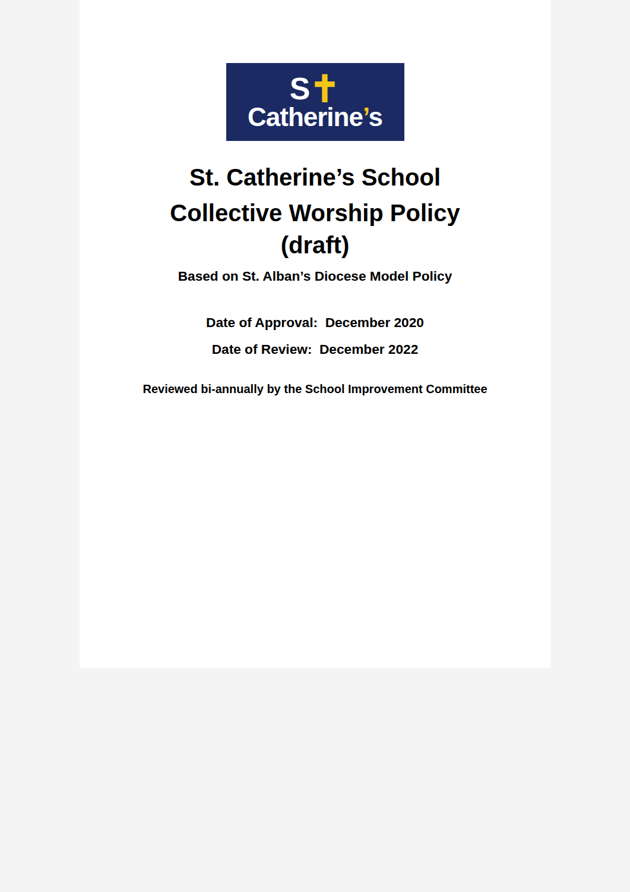S✝
Catherine’s
St. Catherine’s School
Collective Worship Policy (draft)
Based on St. Alban’s Diocese Model Policy
Date of Approval: December 2020
Date of Review: December 2022
Reviewed bi-annually by the School Improvement Committee